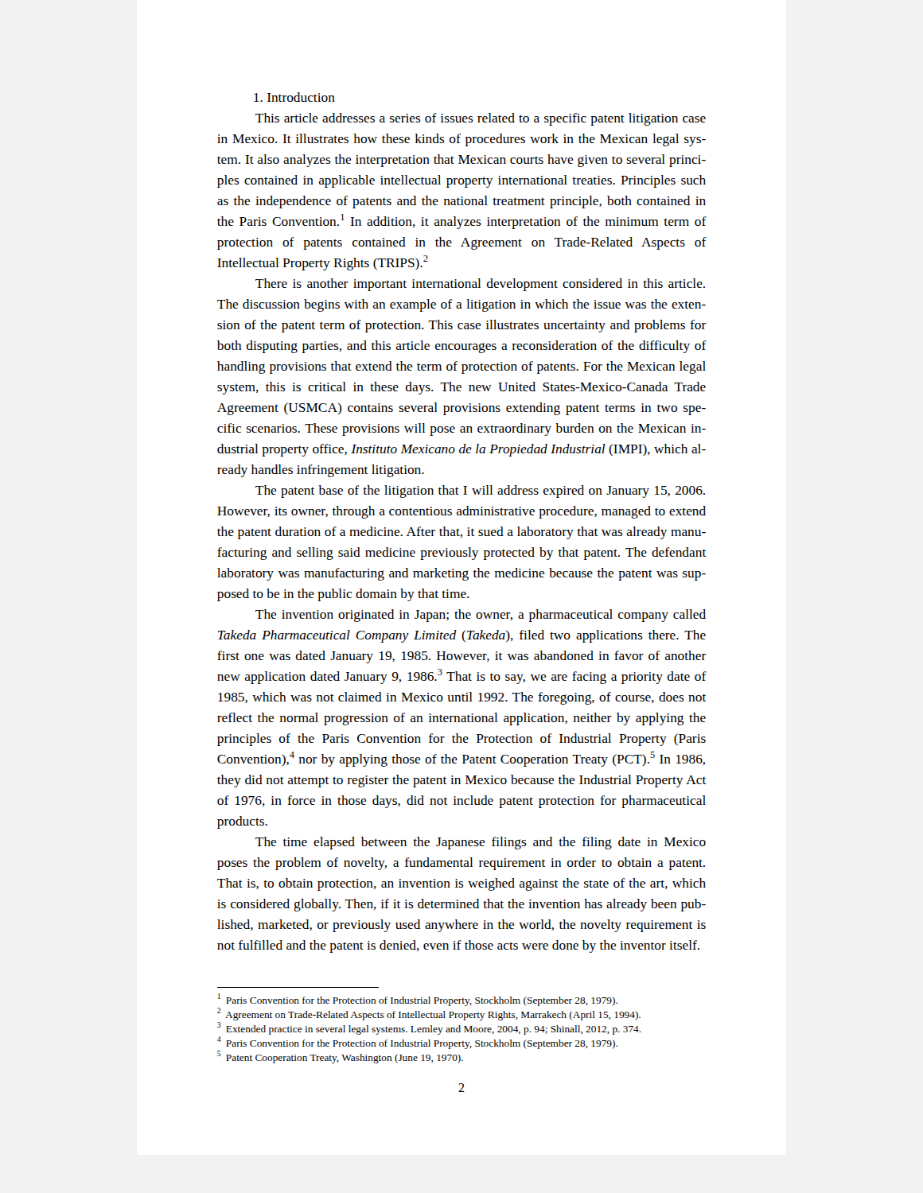Introduction
This article addresses a series of issues related to a specific patent litigation case in Mexico. It illustrates how these kinds of procedures work in the Mexican legal system. It also analyzes the interpretation that Mexican courts have given to several principles contained in applicable intellectual property international treaties. Principles such as the independence of patents and the national treatment principle, both contained in the Paris Convention.1 In addition, it analyzes interpretation of the minimum term of protection of patents contained in the Agreement on Trade-Related Aspects of Intellectual Property Rights (TRIPS).2
There is another important international development considered in this article. The discussion begins with an example of a litigation in which the issue was the extension of the patent term of protection. This case illustrates uncertainty and problems for both disputing parties, and this article encourages a reconsideration of the difficulty of handling provisions that extend the term of protection of patents. For the Mexican legal system, this is critical in these days. The new United States-Mexico-Canada Trade Agreement (USMCA) contains several provisions extending patent terms in two specific scenarios. These provisions will pose an extraordinary burden on the Mexican industrial property office, Instituto Mexicano de la Propiedad Industrial (IMPI), which already handles infringement litigation.
The patent base of the litigation that I will address expired on January 15, 2006. However, its owner, through a contentious administrative procedure, managed to extend the patent duration of a medicine. After that, it sued a laboratory that was already manufacturing and selling said medicine previously protected by that patent. The defendant laboratory was manufacturing and marketing the medicine because the patent was supposed to be in the public domain by that time.
The invention originated in Japan; the owner, a pharmaceutical company called Takeda Pharmaceutical Company Limited (Takeda), filed two applications there. The first one was dated January 19, 1985. However, it was abandoned in favor of another new application dated January 9, 1986.3 That is to say, we are facing a priority date of 1985, which was not claimed in Mexico until 1992. The foregoing, of course, does not reflect the normal progression of an international application, neither by applying the principles of the Paris Convention for the Protection of Industrial Property (Paris Convention),4 nor by applying those of the Patent Cooperation Treaty (PCT).5 In 1986, they did not attempt to register the patent in Mexico because the Industrial Property Act of 1976, in force in those days, did not include patent protection for pharmaceutical products.
The time elapsed between the Japanese filings and the filing date in Mexico poses the problem of novelty, a fundamental requirement in order to obtain a patent. That is, to obtain protection, an invention is weighed against the state of the art, which is considered globally. Then, if it is determined that the invention has already been published, marketed, or previously used anywhere in the world, the novelty requirement is not fulfilled and the patent is denied, even if those acts were done by the inventor itself.
1 Paris Convention for the Protection of Industrial Property, Stockholm (September 28, 1979).
2 Agreement on Trade-Related Aspects of Intellectual Property Rights, Marrakech (April 15, 1994).
3 Extended practice in several legal systems. Lemley and Moore, 2004, p. 94; Shinall, 2012, p. 374.
4 Paris Convention for the Protection of Industrial Property, Stockholm (September 28, 1979).
5 Patent Cooperation Treaty, Washington (June 19, 1970).
2